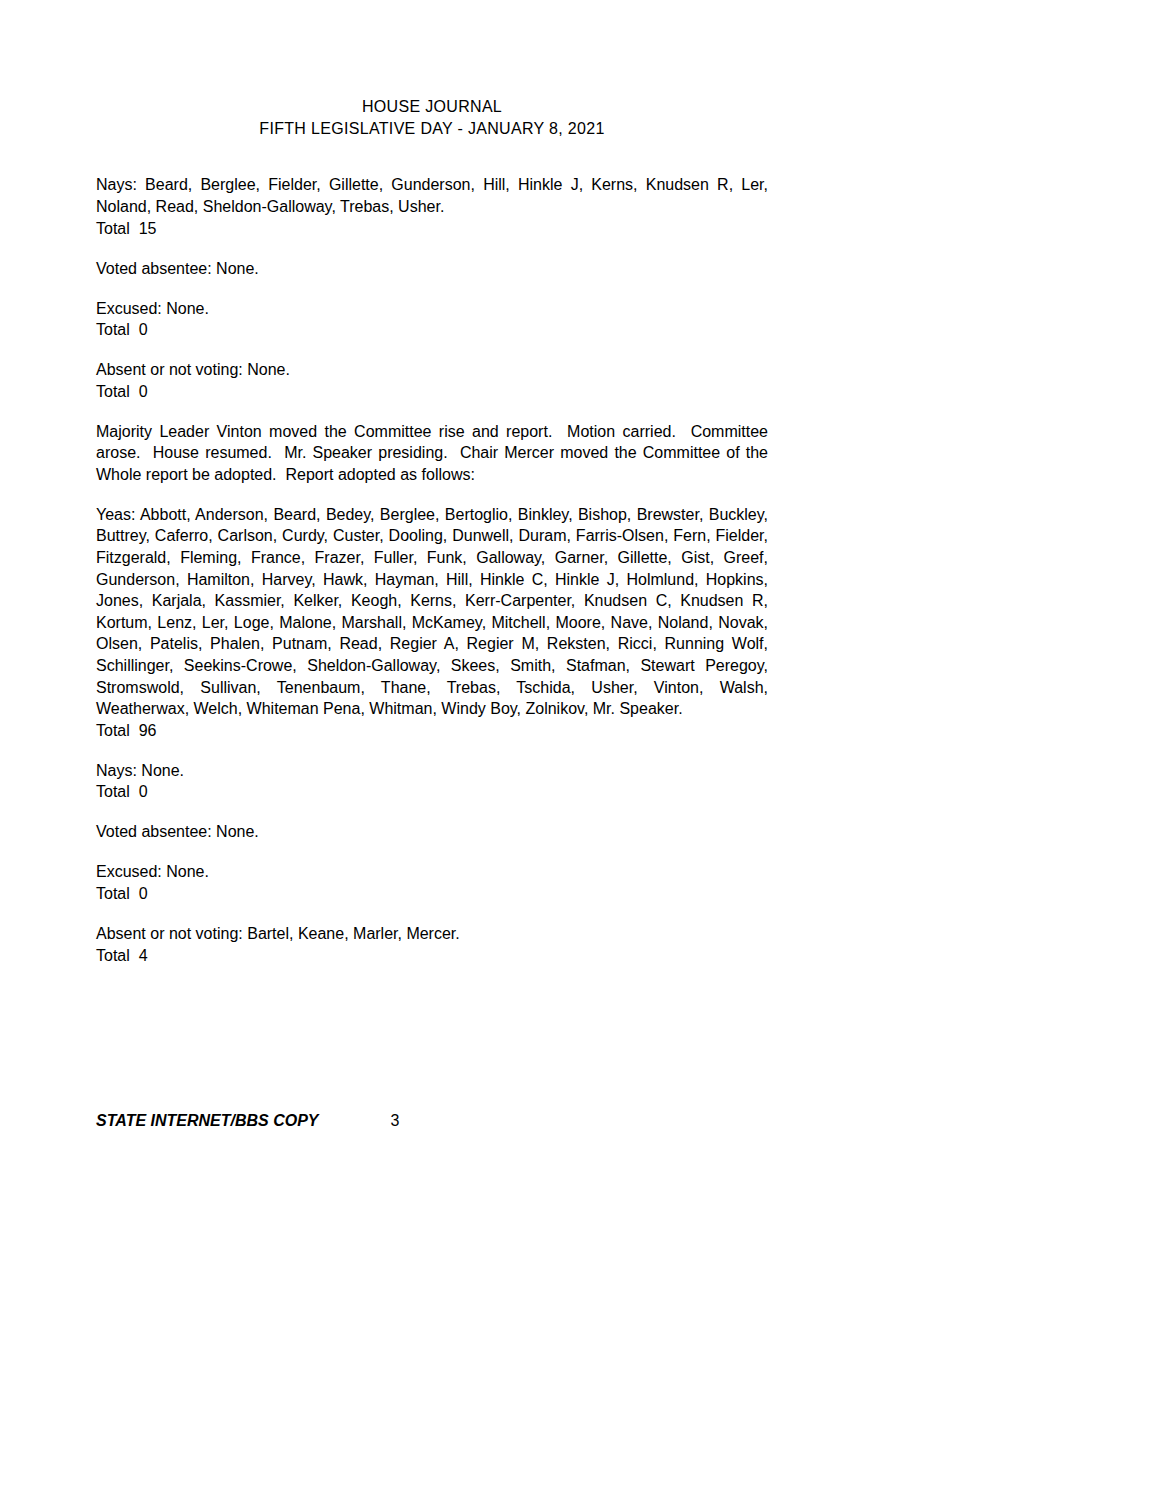HOUSE JOURNAL
FIFTH LEGISLATIVE DAY - JANUARY 8, 2021
Nays: Beard, Berglee, Fielder, Gillette, Gunderson, Hill, Hinkle J, Kerns, Knudsen R, Ler, Noland, Read, Sheldon-Galloway, Trebas, Usher.
Total 15
Voted absentee: None.
Excused: None.
Total 0
Absent or not voting: None.
Total 0
Majority Leader Vinton moved the Committee rise and report. Motion carried. Committee arose. House resumed. Mr. Speaker presiding. Chair Mercer moved the Committee of the Whole report be adopted. Report adopted as follows:
Yeas: Abbott, Anderson, Beard, Bedey, Berglee, Bertoglio, Binkley, Bishop, Brewster, Buckley, Buttrey, Caferro, Carlson, Curdy, Custer, Dooling, Dunwell, Duram, Farris-Olsen, Fern, Fielder, Fitzgerald, Fleming, France, Frazer, Fuller, Funk, Galloway, Garner, Gillette, Gist, Greef, Gunderson, Hamilton, Harvey, Hawk, Hayman, Hill, Hinkle C, Hinkle J, Holmlund, Hopkins, Jones, Karjala, Kassmier, Kelker, Keogh, Kerns, Kerr-Carpenter, Knudsen C, Knudsen R, Kortum, Lenz, Ler, Loge, Malone, Marshall, McKamey, Mitchell, Moore, Nave, Noland, Novak, Olsen, Patelis, Phalen, Putnam, Read, Regier A, Regier M, Reksten, Ricci, Running Wolf, Schillinger, Seekins-Crowe, Sheldon-Galloway, Skees, Smith, Stafman, Stewart Peregoy, Stromswold, Sullivan, Tenenbaum, Thane, Trebas, Tschida, Usher, Vinton, Walsh, Weatherwax, Welch, Whiteman Pena, Whitman, Windy Boy, Zolnikov, Mr. Speaker.
Total 96
Nays: None.
Total 0
Voted absentee: None.
Excused: None.
Total 0
Absent or not voting: Bartel, Keane, Marler, Mercer.
Total 4
STATE INTERNET/BBS COPY 3